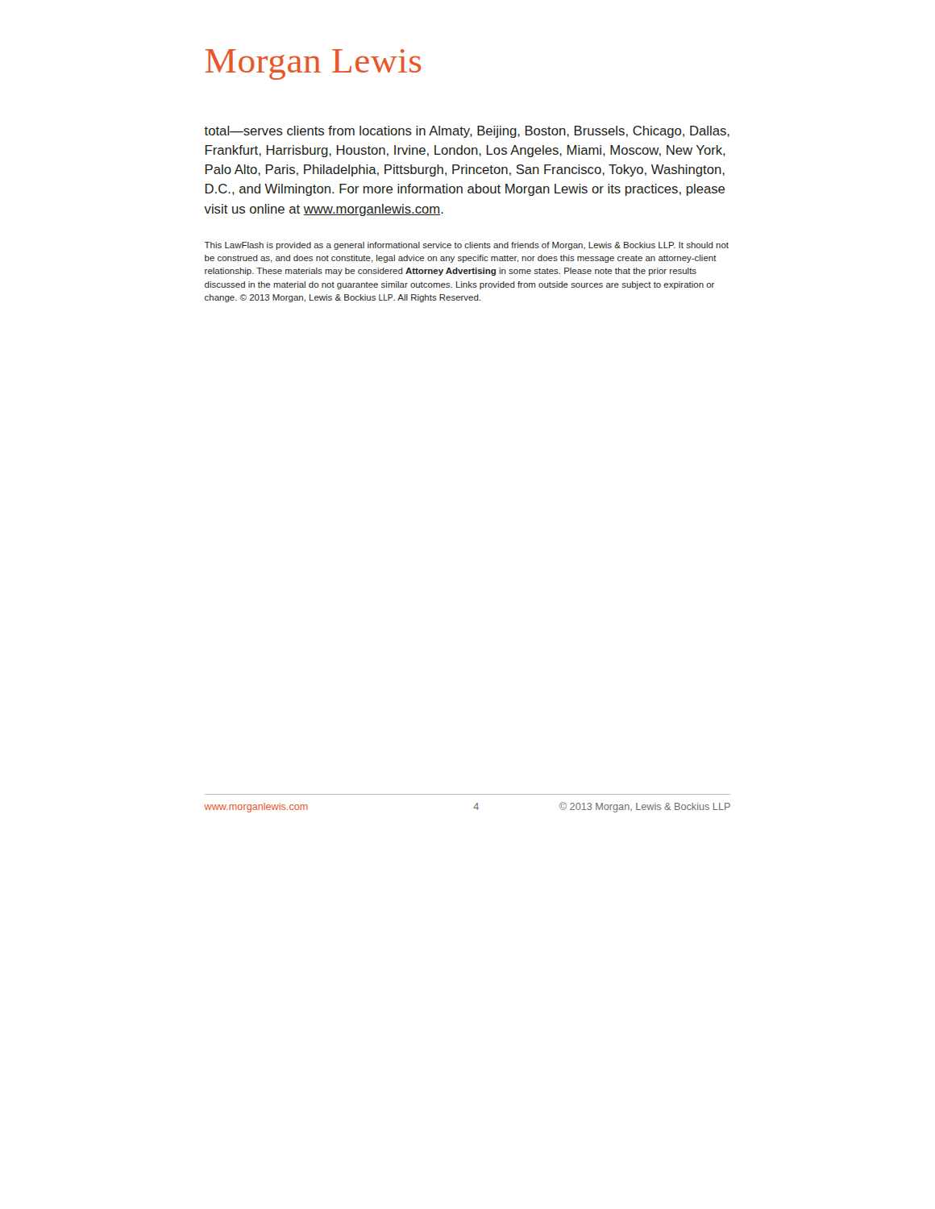Morgan Lewis
total—serves clients from locations in Almaty, Beijing, Boston, Brussels, Chicago, Dallas, Frankfurt, Harrisburg, Houston, Irvine, London, Los Angeles, Miami, Moscow, New York, Palo Alto, Paris, Philadelphia, Pittsburgh, Princeton, San Francisco, Tokyo, Washington, D.C., and Wilmington. For more information about Morgan Lewis or its practices, please visit us online at www.morganlewis.com.
This LawFlash is provided as a general informational service to clients and friends of Morgan, Lewis & Bockius LLP. It should not be construed as, and does not constitute, legal advice on any specific matter, nor does this message create an attorney-client relationship. These materials may be considered Attorney Advertising in some states. Please note that the prior results discussed in the material do not guarantee similar outcomes. Links provided from outside sources are subject to expiration or change. © 2013 Morgan, Lewis & Bockius LLP. All Rights Reserved.
www.morganlewis.com 4 © 2013 Morgan, Lewis & Bockius LLP